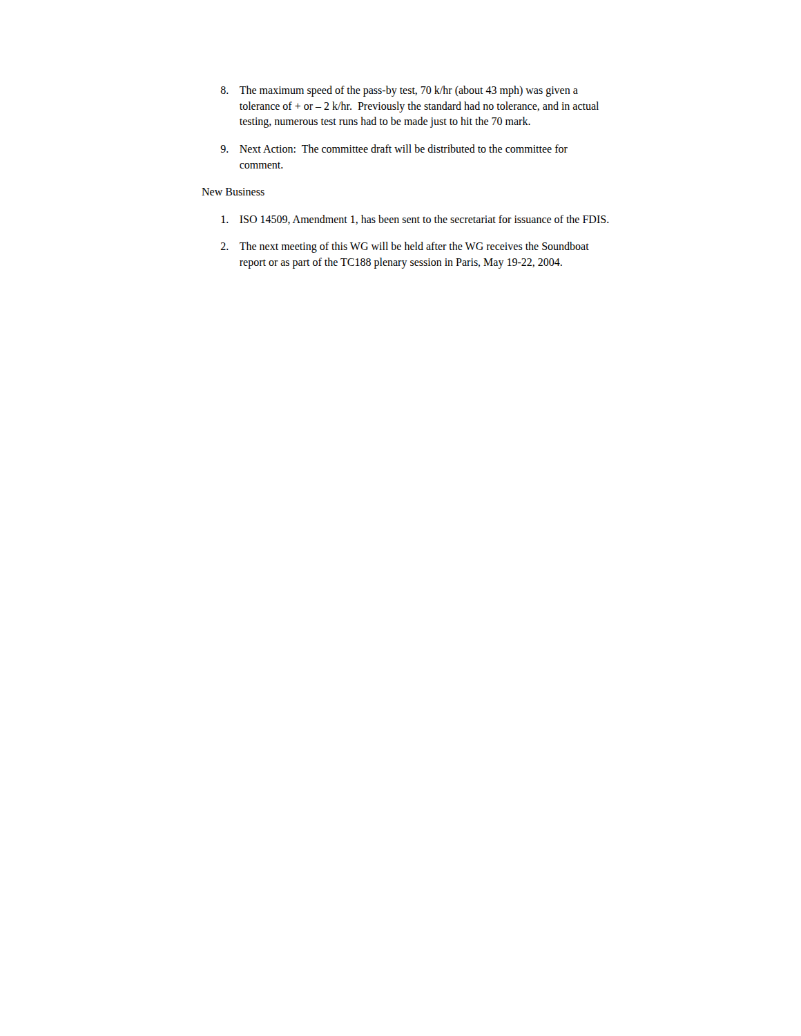The maximum speed of the pass-by test, 70 k/hr (about 43 mph) was given a tolerance of + or – 2 k/hr. Previously the standard had no tolerance, and in actual testing, numerous test runs had to be made just to hit the 70 mark.
Next Action: The committee draft will be distributed to the committee for comment.
New Business
ISO 14509, Amendment 1, has been sent to the secretariat for issuance of the FDIS.
The next meeting of this WG will be held after the WG receives the Soundboat report or as part of the TC188 plenary session in Paris, May 19-22, 2004.